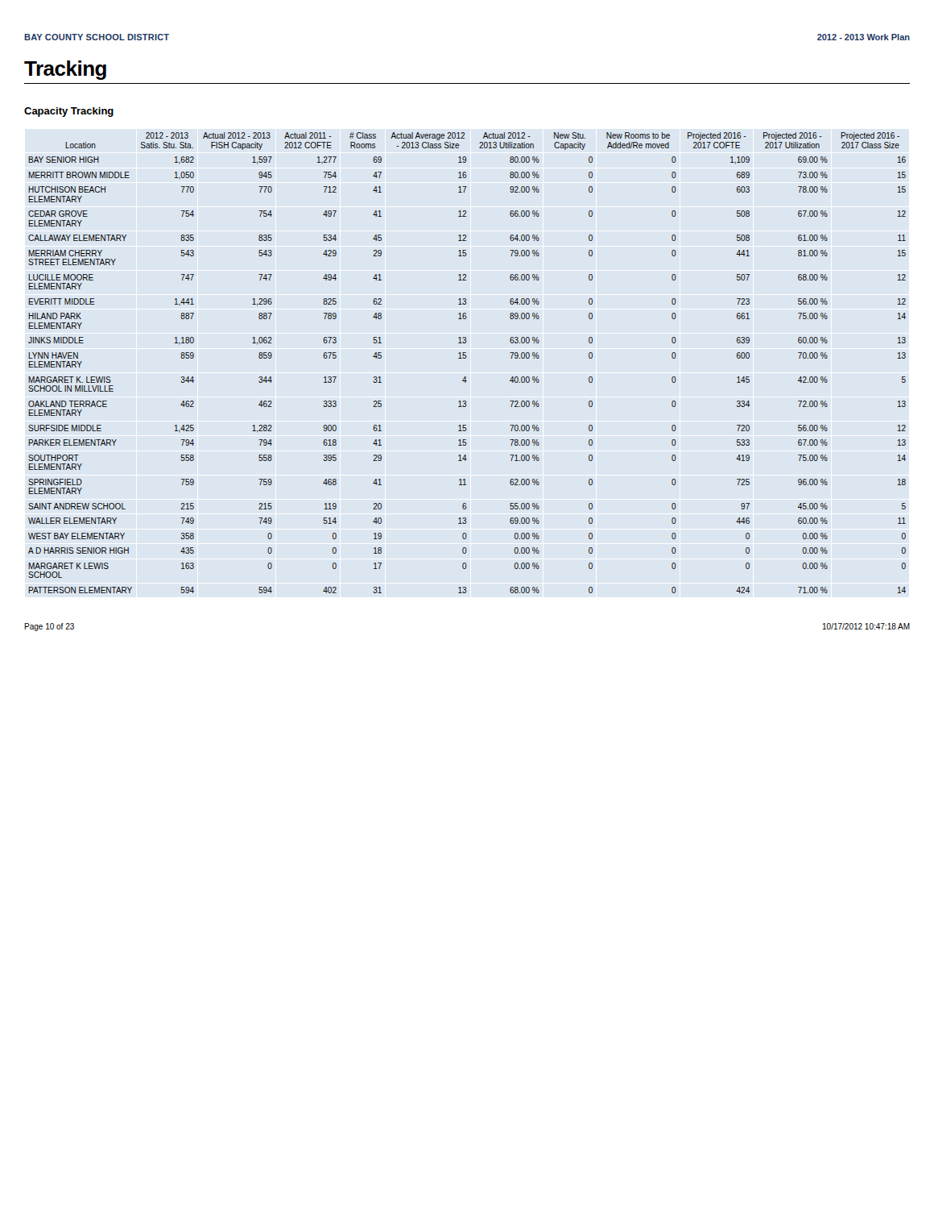BAY COUNTY SCHOOL DISTRICT 2012 - 2013 Work Plan
Tracking
Capacity Tracking
| Location | 2012 - 2013 Satis. Stu. Sta. | Actual 2012 - 2013 FISH Capacity | Actual 2011 - 2012 COFTE | # Class Rooms | Actual Average 2012 - 2013 Class Size | Actual 2012 - 2013 Utilization | New Stu. Capacity | New Rooms to be Added/Re moved | Projected 2016 - 2017 COFTE | Projected 2016 - 2017 Utilization | Projected 2016 - 2017 Class Size |
| --- | --- | --- | --- | --- | --- | --- | --- | --- | --- | --- | --- |
| BAY SENIOR HIGH | 1,682 | 1,597 | 1,277 | 69 | 19 | 80.00 % | 0 | 0 | 1,109 | 69.00 % | 16 |
| MERRITT BROWN MIDDLE | 1,050 | 945 | 754 | 47 | 16 | 80.00 % | 0 | 0 | 689 | 73.00 % | 15 |
| HUTCHISON BEACH ELEMENTARY | 770 | 770 | 712 | 41 | 17 | 92.00 % | 0 | 0 | 603 | 78.00 % | 15 |
| CEDAR GROVE ELEMENTARY | 754 | 754 | 497 | 41 | 12 | 66.00 % | 0 | 0 | 508 | 67.00 % | 12 |
| CALLAWAY ELEMENTARY | 835 | 835 | 534 | 45 | 12 | 64.00 % | 0 | 0 | 508 | 61.00 % | 11 |
| MERRIAM CHERRY STREET ELEMENTARY | 543 | 543 | 429 | 29 | 15 | 79.00 % | 0 | 0 | 441 | 81.00 % | 15 |
| LUCILLE MOORE ELEMENTARY | 747 | 747 | 494 | 41 | 12 | 66.00 % | 0 | 0 | 507 | 68.00 % | 12 |
| EVERITT MIDDLE | 1,441 | 1,296 | 825 | 62 | 13 | 64.00 % | 0 | 0 | 723 | 56.00 % | 12 |
| HILAND PARK ELEMENTARY | 887 | 887 | 789 | 48 | 16 | 89.00 % | 0 | 0 | 661 | 75.00 % | 14 |
| JINKS MIDDLE | 1,180 | 1,062 | 673 | 51 | 13 | 63.00 % | 0 | 0 | 639 | 60.00 % | 13 |
| LYNN HAVEN ELEMENTARY | 859 | 859 | 675 | 45 | 15 | 79.00 % | 0 | 0 | 600 | 70.00 % | 13 |
| MARGARET K. LEWIS SCHOOL IN MILLVILLE | 344 | 344 | 137 | 31 | 4 | 40.00 % | 0 | 0 | 145 | 42.00 % | 5 |
| OAKLAND TERRACE ELEMENTARY | 462 | 462 | 333 | 25 | 13 | 72.00 % | 0 | 0 | 334 | 72.00 % | 13 |
| SURFSIDE MIDDLE | 1,425 | 1,282 | 900 | 61 | 15 | 70.00 % | 0 | 0 | 720 | 56.00 % | 12 |
| PARKER ELEMENTARY | 794 | 794 | 618 | 41 | 15 | 78.00 % | 0 | 0 | 533 | 67.00 % | 13 |
| SOUTHPORT ELEMENTARY | 558 | 558 | 395 | 29 | 14 | 71.00 % | 0 | 0 | 419 | 75.00 % | 14 |
| SPRINGFIELD ELEMENTARY | 759 | 759 | 468 | 41 | 11 | 62.00 % | 0 | 0 | 725 | 96.00 % | 18 |
| SAINT ANDREW SCHOOL | 215 | 215 | 119 | 20 | 6 | 55.00 % | 0 | 0 | 97 | 45.00 % | 5 |
| WALLER ELEMENTARY | 749 | 749 | 514 | 40 | 13 | 69.00 % | 0 | 0 | 446 | 60.00 % | 11 |
| WEST BAY ELEMENTARY | 358 | 0 | 0 | 19 | 0 | 0.00 % | 0 | 0 | 0 | 0.00 % | 0 |
| A D HARRIS SENIOR HIGH | 435 | 0 | 0 | 18 | 0 | 0.00 % | 0 | 0 | 0 | 0.00 % | 0 |
| MARGARET K LEWIS SCHOOL | 163 | 0 | 0 | 17 | 0 | 0.00 % | 0 | 0 | 0 | 0.00 % | 0 |
| PATTERSON ELEMENTARY | 594 | 594 | 402 | 31 | 13 | 68.00 % | 0 | 0 | 424 | 71.00 % | 14 |
Page 10 of 23 10/17/2012 10:47:18 AM